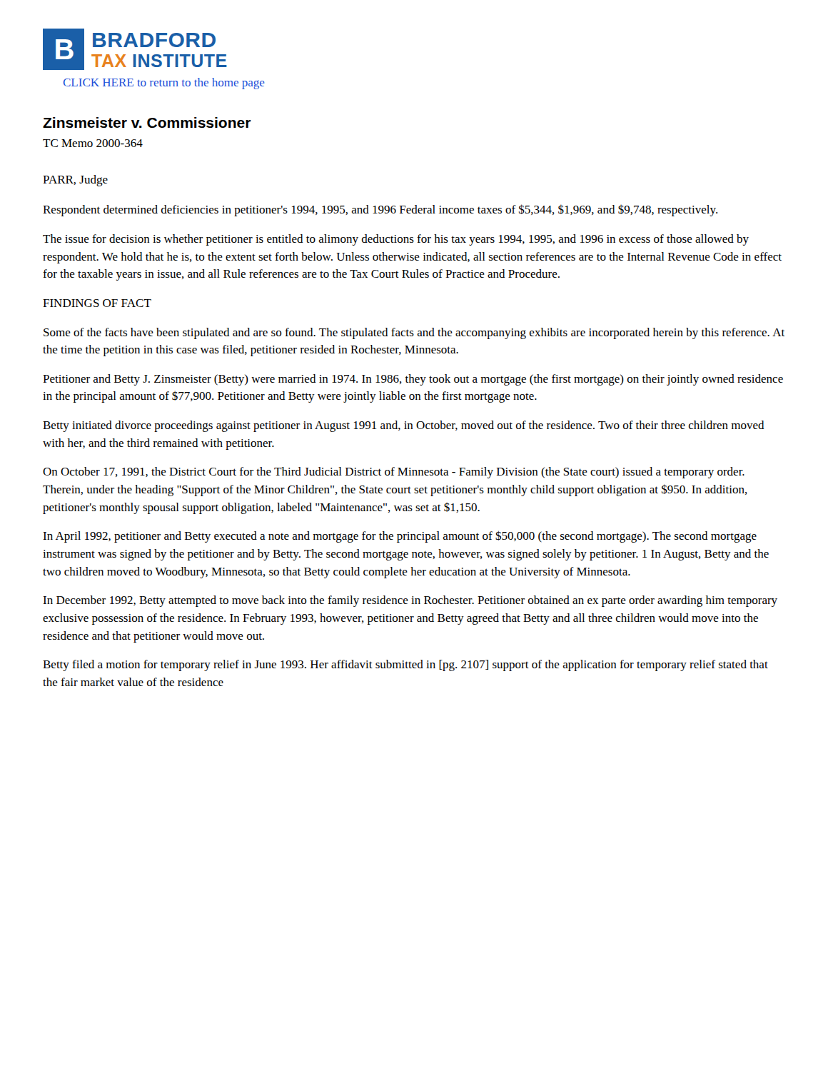BBRADFORD TAX INSTITUTE
CLICK HERE to return to the home page
Zinsmeister v. Commissioner
TC Memo 2000-364
PARR, Judge
Respondent determined deficiencies in petitioner's 1994, 1995, and 1996 Federal income taxes of $5,344, $1,969, and $9,748, respectively.
The issue for decision is whether petitioner is entitled to alimony deductions for his tax years 1994, 1995, and 1996 in excess of those allowed by respondent. We hold that he is, to the extent set forth below. Unless otherwise indicated, all section references are to the Internal Revenue Code in effect for the taxable years in issue, and all Rule references are to the Tax Court Rules of Practice and Procedure.
FINDINGS OF FACT
Some of the facts have been stipulated and are so found. The stipulated facts and the accompanying exhibits are incorporated herein by this reference. At the time the petition in this case was filed, petitioner resided in Rochester, Minnesota.
Petitioner and Betty J. Zinsmeister (Betty) were married in 1974. In 1986, they took out a mortgage (the first mortgage) on their jointly owned residence in the principal amount of $77,900. Petitioner and Betty were jointly liable on the first mortgage note.
Betty initiated divorce proceedings against petitioner in August 1991 and, in October, moved out of the residence. Two of their three children moved with her, and the third remained with petitioner.
On October 17, 1991, the District Court for the Third Judicial District of Minnesota - Family Division (the State court) issued a temporary order. Therein, under the heading "Support of the Minor Children", the State court set petitioner's monthly child support obligation at $950. In addition, petitioner's monthly spousal support obligation, labeled "Maintenance", was set at $1,150.
In April 1992, petitioner and Betty executed a note and mortgage for the principal amount of $50,000 (the second mortgage). The second mortgage instrument was signed by the petitioner and by Betty. The second mortgage note, however, was signed solely by petitioner. 1 In August, Betty and the two children moved to Woodbury, Minnesota, so that Betty could complete her education at the University of Minnesota.
In December 1992, Betty attempted to move back into the family residence in Rochester. Petitioner obtained an ex parte order awarding him temporary exclusive possession of the residence. In February 1993, however, petitioner and Betty agreed that Betty and all three children would move into the residence and that petitioner would move out.
Betty filed a motion for temporary relief in June 1993. Her affidavit submitted in [pg. 2107] support of the application for temporary relief stated that the fair market value of the residence